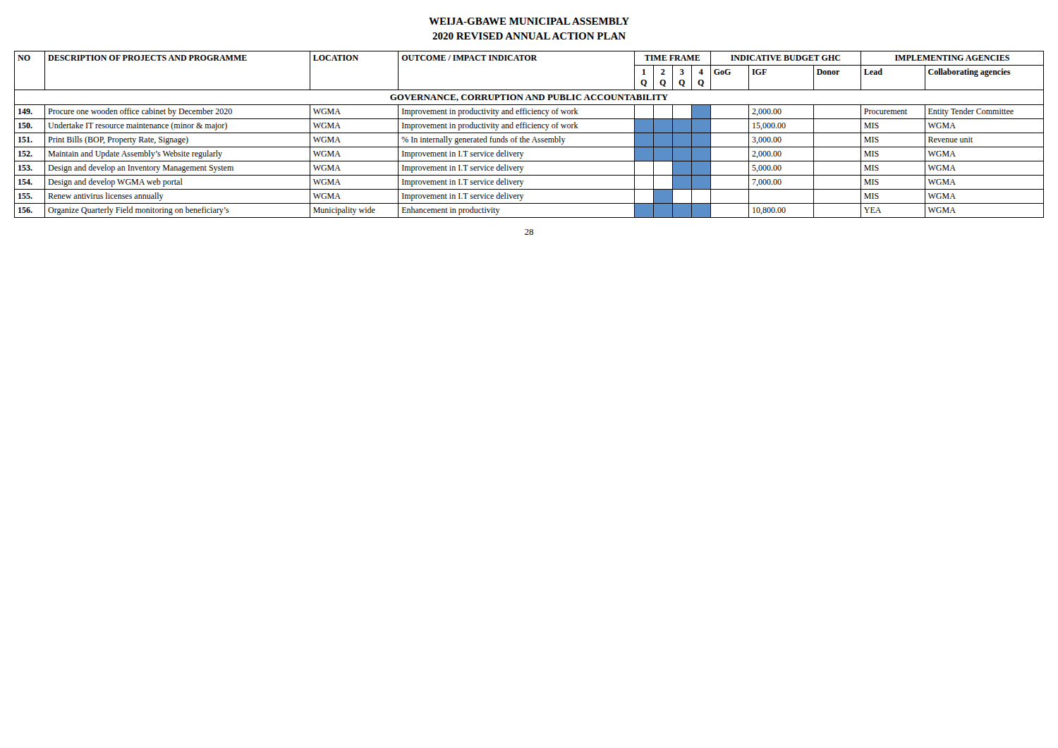WEIJA-GBAWE MUNICIPAL ASSEMBLY
2020 REVISED ANNUAL ACTION PLAN
| NO | DESCRIPTION OF PROJECTS AND PROGRAMME | LOCATION | OUTCOME / IMPACT INDICATOR | TIME FRAME | INDICATIVE BUDGET GHC | IMPLEMENTING AGENCIES |
| --- | --- | --- | --- | --- | --- | --- |
| 1 Q | 2 Q | 3 Q | 4 Q | GoG | IGF | Donor | Lead | Collaborating agencies |
| GOVERNANCE, CORRUPTION AND PUBLIC ACCOUNTABILITY |
| 149. | Procure one wooden office cabinet by December 2020 | WGMA | Improvement in productivity and efficiency of work | | | | | | 2,000.00 | | Procurement | Entity Tender Committee |
| 150. | Undertake IT resource maintenance (minor & major) | WGMA | Improvement in productivity and efficiency of work | | | | | | 15,000.00 | | MIS | WGMA |
| 151. | Print Bills (BOP, Property Rate, Signage) | WGMA | % In internally generated funds of the Assembly | | | | | | 3,000.00 | | MIS | Revenue unit |
| 152. | Maintain and Update Assembly’s Website regularly | WGMA | Improvement in I.T service delivery | | | | | | 2,000.00 | | MIS | WGMA |
| 153. | Design and develop an Inventory Management System | WGMA | Improvement in I.T service delivery | | | | | | 5,000.00 | | MIS | WGMA |
| 154. | Design and develop WGMA web portal | WGMA | Improvement in I.T service delivery | | | | | | 7,000.00 | | MIS | WGMA |
| 155. | Renew antivirus licenses annually | WGMA | Improvement in I.T service delivery | | | | | | | | MIS | WGMA |
| 156. | Organize Quarterly Field monitoring on beneficiary’s | Municipality wide | Enhancement in productivity | | | | | | 10,800.00 | | YEA | WGMA |
28